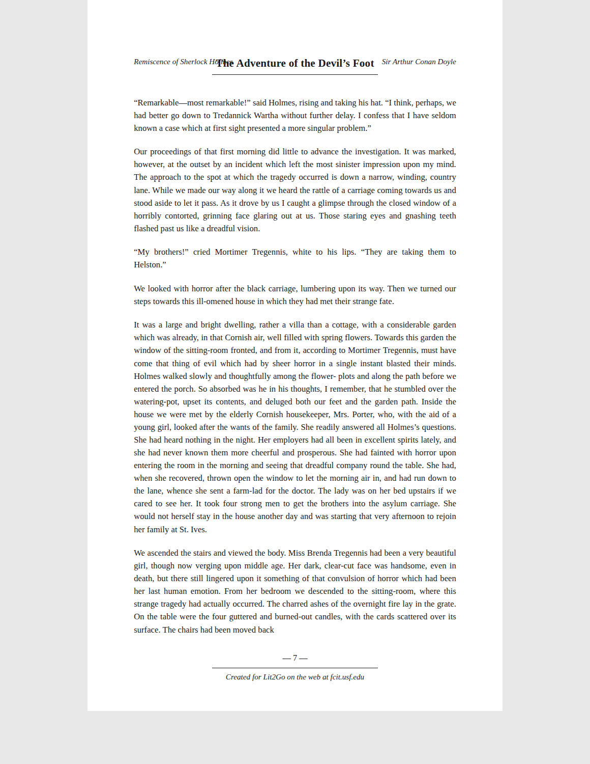Remiscence of Sherlock Holmes Sir Arthur Conan Doyle
The Adventure of the Devil’s Foot
“Remarkable—most remarkable!” said Holmes, rising and taking his hat. “I think, perhaps, we had better go down to Tredannick Wartha without further delay. I confess that I have seldom known a case which at first sight presented a more singular problem.”
Our proceedings of that first morning did little to advance the investigation. It was marked, however, at the outset by an incident which left the most sinister impression upon my mind. The approach to the spot at which the tragedy occurred is down a narrow, winding, country lane. While we made our way along it we heard the rattle of a carriage coming towards us and stood aside to let it pass. As it drove by us I caught a glimpse through the closed window of a horribly contorted, grinning face glaring out at us. Those staring eyes and gnashing teeth flashed past us like a dreadful vision.
“My brothers!” cried Mortimer Tregennis, white to his lips. “They are taking them to Helston.”
We looked with horror after the black carriage, lumbering upon its way. Then we turned our steps towards this ill-omened house in which they had met their strange fate.
It was a large and bright dwelling, rather a villa than a cottage, with a considerable garden which was already, in that Cornish air, well filled with spring flowers. Towards this garden the window of the sitting-room fronted, and from it, according to Mortimer Tregennis, must have come that thing of evil which had by sheer horror in a single instant blasted their minds. Holmes walked slowly and thoughtfully among the flower- plots and along the path before we entered the porch. So absorbed was he in his thoughts, I remember, that he stumbled over the watering-pot, upset its contents, and deluged both our feet and the garden path. Inside the house we were met by the elderly Cornish housekeeper, Mrs. Porter, who, with the aid of a young girl, looked after the wants of the family. She readily answered all Holmes’s questions. She had heard nothing in the night. Her employers had all been in excellent spirits lately, and she had never known them more cheerful and prosperous. She had fainted with horror upon entering the room in the morning and seeing that dreadful company round the table. She had, when she recovered, thrown open the window to let the morning air in, and had run down to the lane, whence she sent a farm-lad for the doctor. The lady was on her bed upstairs if we cared to see her. It took four strong men to get the brothers into the asylum carriage. She would not herself stay in the house another day and was starting that very afternoon to rejoin her family at St. Ives.
We ascended the stairs and viewed the body. Miss Brenda Tregennis had been a very beautiful girl, though now verging upon middle age. Her dark, clear-cut face was handsome, even in death, but there still lingered upon it something of that convulsion of horror which had been her last human emotion. From her bedroom we descended to the sitting-room, where this strange tragedy had actually occurred. The charred ashes of the overnight fire lay in the grate. On the table were the four guttered and burned-out candles, with the cards scattered over its surface. The chairs had been moved back
— 7 —
Created for Lit2Go on the web at fcit.usf.edu